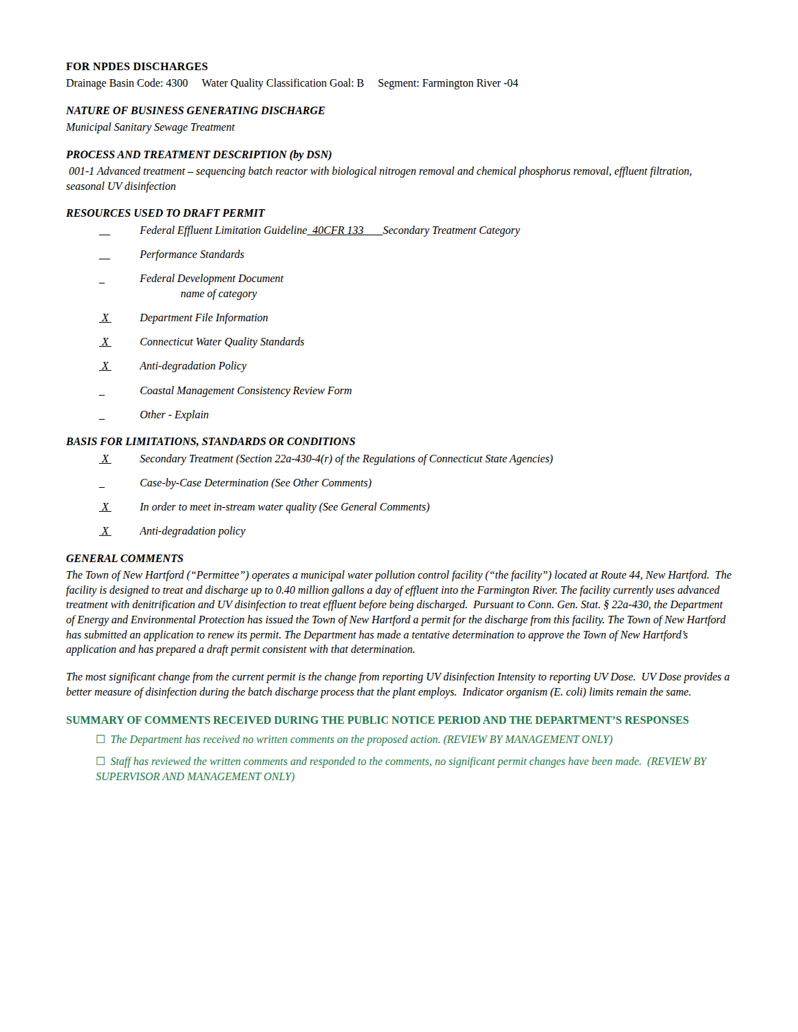FOR NPDES DISCHARGES
Drainage Basin Code: 4300 Water Quality Classification Goal: B Segment: Farmington River -04
NATURE OF BUSINESS GENERATING DISCHARGE
Municipal Sanitary Sewage Treatment
PROCESS AND TREATMENT DESCRIPTION (by DSN)
001-1 Advanced treatment – sequencing batch reactor with biological nitrogen removal and chemical phosphorus removal, effluent filtration, seasonal UV disinfection
RESOURCES USED TO DRAFT PERMIT
__Federal Effluent Limitation Guideline 40CFR 133 Secondary Treatment Category
__Performance Standards
_Federal Development Document name of category
X Department File Information
X Connecticut Water Quality Standards
X Anti-degradation Policy
_Coastal Management Consistency Review Form
_Other - Explain
BASIS FOR LIMITATIONS, STANDARDS OR CONDITIONS
X Secondary Treatment (Section 22a-430-4(r) of the Regulations of Connecticut State Agencies)
_Case-by-Case Determination (See Other Comments)
X In order to meet in-stream water quality (See General Comments)
X Anti-degradation policy
GENERAL COMMENTS
The Town of New Hartford (“Permittee”) operates a municipal water pollution control facility (“the facility”) located at Route 44, New Hartford. The facility is designed to treat and discharge up to 0.40 million gallons a day of effluent into the Farmington River. The facility currently uses advanced treatment with denitrification and UV disinfection to treat effluent before being discharged. Pursuant to Conn. Gen. Stat. § 22a-430, the Department of Energy and Environmental Protection has issued the Town of New Hartford a permit for the discharge from this facility. The Town of New Hartford has submitted an application to renew its permit. The Department has made a tentative determination to approve the Town of New Hartford’s application and has prepared a draft permit consistent with that determination.
The most significant change from the current permit is the change from reporting UV disinfection Intensity to reporting UV Dose. UV Dose provides a better measure of disinfection during the batch discharge process that the plant employs. Indicator organism (E. coli) limits remain the same.
SUMMARY OF COMMENTS RECEIVED DURING THE PUBLIC NOTICE PERIOD AND THE DEPARTMENT’S RESPONSES
The Department has received no written comments on the proposed action. (REVIEW BY MANAGEMENT ONLY)
Staff has reviewed the written comments and responded to the comments, no significant permit changes have been made. (REVIEW BY SUPERVISOR AND MANAGEMENT ONLY)